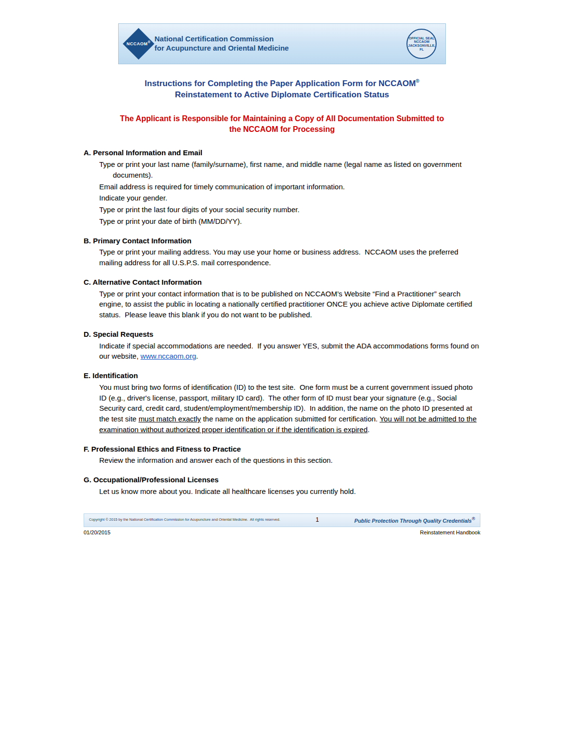NCCAOM®
National Certification Commission
for Acupuncture and Oriental Medicine
OFFICIAL SEAL
NCCAOM
JACKSONVILLE, FL
Instructions for Completing the Paper Application Form for NCCAOM®
Reinstatement to Active Diplomate Certification Status
The Applicant is Responsible for Maintaining a Copy of All Documentation Submitted to
the NCCAOM for Processing
A. Personal Information and Email
Type or print your last name (family/surname), first name, and middle name (legal name as listed on government documents).
Email address is required for timely communication of important information.
Indicate your gender.
Type or print the last four digits of your social security number.
Type or print your date of birth (MM/DD/YY).
B. Primary Contact Information
Type or print your mailing address. You may use your home or business address. NCCAOM uses the preferred mailing address for all U.S.P.S. mail correspondence.
C. Alternative Contact Information
Type or print your contact information that is to be published on NCCAOM’s Website “Find a Practitioner” search engine, to assist the public in locating a nationally certified practitioner ONCE you achieve active Diplomate certified status. Please leave this blank if you do not want to be published.
D. Special Requests
Indicate if special accommodations are needed. If you answer YES, submit the ADA accommodations forms found on our website, www.nccaom.org.
E. Identification
You must bring two forms of identification (ID) to the test site. One form must be a current government issued photo ID (e.g., driver's license, passport, military ID card). The other form of ID must bear your signature (e.g., Social Security card, credit card, student/employment/membership ID). In addition, the name on the photo ID presented at the test site must match exactly the name on the application submitted for certification. You will not be admitted to the examination without authorized proper identification or if the identification is expired.
F. Professional Ethics and Fitness to Practice
Review the information and answer each of the questions in this section.
G. Occupational/Professional Licenses
Let us know more about you. Indicate all healthcare licenses you currently hold.
Copyright © 2015 by the National Certification Commission for Acupuncture and Oriental Medicine. All rights reserved. 1 Public Protection Through Quality Credentials®
01/20/2015 Reinstatement Handbook